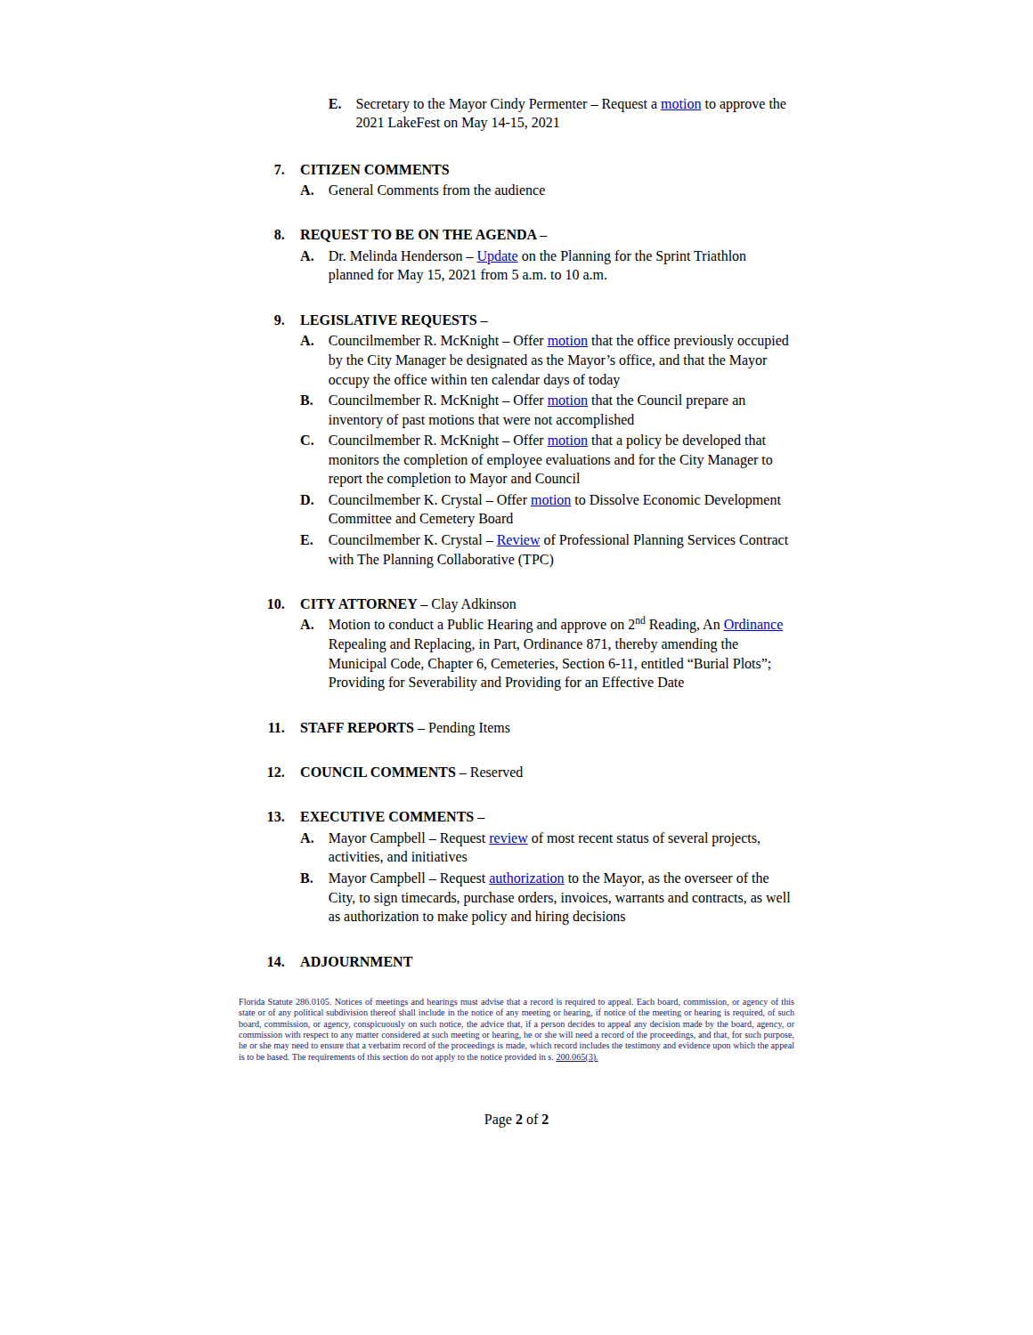E.
Secretary to the Mayor Cindy Permenter – Request a motion to approve the 2021 LakeFest on May 14-15, 2021
7.
Citizen Comments
A. General Comments from the audience
8.
Request to be on the Agenda –
A. Dr. Melinda Henderson – Update on the Planning for the Sprint Triathlon planned for May 15, 2021 from 5 a.m. to 10 a.m.
9.
Legislative Requests –
A. Councilmember R. McKnight – Offer motion that the office previously occupied by the City Manager be designated as the Mayor’s office, and that the Mayor occupy the office within ten calendar days of today
B. Councilmember R. McKnight – Offer motion that the Council prepare an inventory of past motions that were not accomplished
C. Councilmember R. McKnight – Offer motion that a policy be developed that monitors the completion of employee evaluations and for the City Manager to report the completion to Mayor and Council
D. Councilmember K. Crystal – Offer motion to Dissolve Economic Development Committee and Cemetery Board
E. Councilmember K. Crystal – Review of Professional Planning Services Contract with The Planning Collaborative (TPC)
10.
City Attorney – Clay Adkinson
A. Motion to conduct a Public Hearing and approve on 2nd Reading, An Ordinance Repealing and Replacing, in Part, Ordinance 871, thereby amending the Municipal Code, Chapter 6, Cemeteries, Section 6-11, entitled “Burial Plots”; Providing for Severability and Providing for an Effective Date
11.
Staff Reports – Pending Items
12.
Council Comments – Reserved
13.
Executive Comments –
A. Mayor Campbell – Request review of most recent status of several projects, activities, and initiatives
B. Mayor Campbell – Request authorization to the Mayor, as the overseer of the City, to sign timecards, purchase orders, invoices, warrants and contracts, as well as authorization to make policy and hiring decisions
14.
Adjournment
Florida Statute 286.0105. Notices of meetings and hearings must advise that a record is required to appeal. Each board, commission, or agency of this state or of any political subdivision thereof shall include in the notice of any meeting or hearing, if notice of the meeting or hearing is required, of such board, commission, or agency, conspicuously on such notice, the advice that, if a person decides to appeal any decision made by the board, agency, or commission with respect to any matter considered at such meeting or hearing, he or she will need a record of the proceedings, and that, for such purpose, he or she may need to ensure that a verbatim record of the proceedings is made, which record includes the testimony and evidence upon which the appeal is to be based. The requirements of this section do not apply to the notice provided in s. 200.065(3).
Page 2 of 2